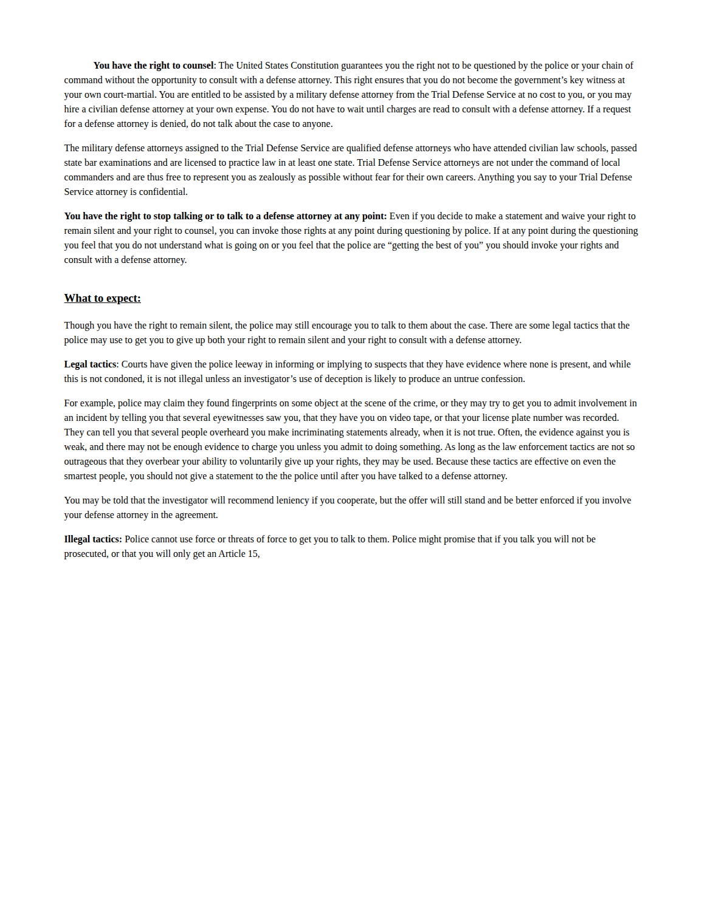You have the right to counsel: The United States Constitution guarantees you the right not to be questioned by the police or your chain of command without the opportunity to consult with a defense attorney. This right ensures that you do not become the government’s key witness at your own court-martial. You are entitled to be assisted by a military defense attorney from the Trial Defense Service at no cost to you, or you may hire a civilian defense attorney at your own expense. You do not have to wait until charges are read to consult with a defense attorney. If a request for a defense attorney is denied, do not talk about the case to anyone.
The military defense attorneys assigned to the Trial Defense Service are qualified defense attorneys who have attended civilian law schools, passed state bar examinations and are licensed to practice law in at least one state. Trial Defense Service attorneys are not under the command of local commanders and are thus free to represent you as zealously as possible without fear for their own careers. Anything you say to your Trial Defense Service attorney is confidential.
You have the right to stop talking or to talk to a defense attorney at any point: Even if you decide to make a statement and waive your right to remain silent and your right to counsel, you can invoke those rights at any point during questioning by police. If at any point during the questioning you feel that you do not understand what is going on or you feel that the police are “getting the best of you” you should invoke your rights and consult with a defense attorney.
What to expect:
Though you have the right to remain silent, the police may still encourage you to talk to them about the case. There are some legal tactics that the police may use to get you to give up both your right to remain silent and your right to consult with a defense attorney.
Legal tactics: Courts have given the police leeway in informing or implying to suspects that they have evidence where none is present, and while this is not condoned, it is not illegal unless an investigator’s use of deception is likely to produce an untrue confession.
For example, police may claim they found fingerprints on some object at the scene of the crime, or they may try to get you to admit involvement in an incident by telling you that several eyewitnesses saw you, that they have you on video tape, or that your license plate number was recorded. They can tell you that several people overheard you make incriminating statements already, when it is not true. Often, the evidence against you is weak, and there may not be enough evidence to charge you unless you admit to doing something. As long as the law enforcement tactics are not so outrageous that they overbear your ability to voluntarily give up your rights, they may be used. Because these tactics are effective on even the smartest people, you should not give a statement to the the police until after you have talked to a defense attorney.
You may be told that the investigator will recommend leniency if you cooperate, but the offer will still stand and be better enforced if you involve your defense attorney in the agreement.
Illegal tactics: Police cannot use force or threats of force to get you to talk to them. Police might promise that if you talk you will not be prosecuted, or that you will only get an Article 15,